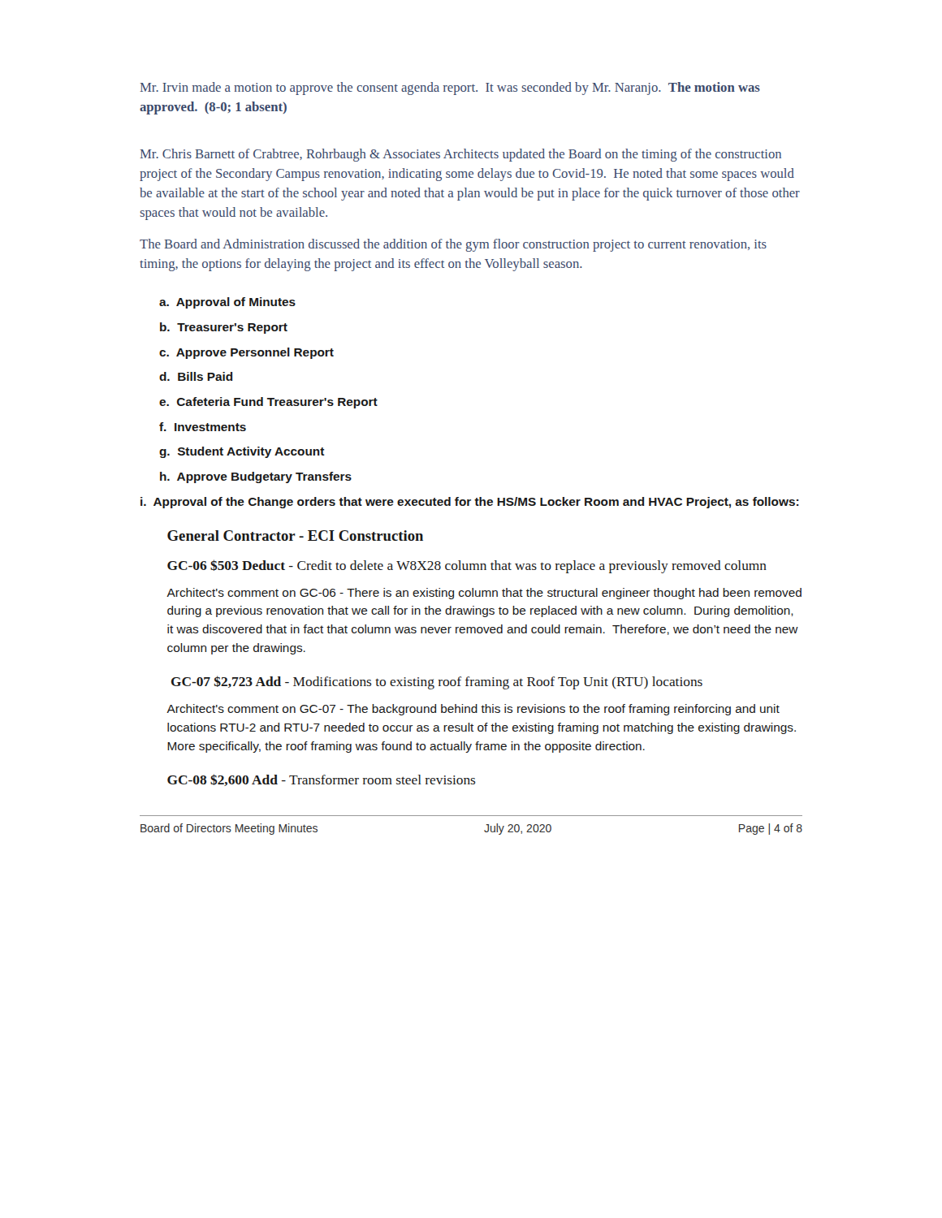Mr. Irvin made a motion to approve the consent agenda report. It was seconded by Mr. Naranjo. The motion was approved. (8-0; 1 absent)
Mr. Chris Barnett of Crabtree, Rohrbaugh & Associates Architects updated the Board on the timing of the construction project of the Secondary Campus renovation, indicating some delays due to Covid-19. He noted that some spaces would be available at the start of the school year and noted that a plan would be put in place for the quick turnover of those other spaces that would not be available.
The Board and Administration discussed the addition of the gym floor construction project to current renovation, its timing, the options for delaying the project and its effect on the Volleyball season.
a. Approval of Minutes
b. Treasurer's Report
c. Approve Personnel Report
d. Bills Paid
e. Cafeteria Fund Treasurer's Report
f. Investments
g. Student Activity Account
h. Approve Budgetary Transfers
i. Approval of the Change orders that were executed for the HS/MS Locker Room and HVAC Project, as follows:
General Contractor - ECI Construction
GC-06 $503 Deduct - Credit to delete a W8X28 column that was to replace a previously removed column
Architect's comment on GC-06 - There is an existing column that the structural engineer thought had been removed during a previous renovation that we call for in the drawings to be replaced with a new column. During demolition, it was discovered that in fact that column was never removed and could remain. Therefore, we don’t need the new column per the drawings.
GC-07 $2,723 Add - Modifications to existing roof framing at Roof Top Unit (RTU) locations
Architect's comment on GC-07 - The background behind this is revisions to the roof framing reinforcing and unit locations RTU-2 and RTU-7 needed to occur as a result of the existing framing not matching the existing drawings. More specifically, the roof framing was found to actually frame in the opposite direction.
GC-08 $2,600 Add - Transformer room steel revisions
Board of Directors Meeting Minutes July 20, 2020 Page | 4 of 8